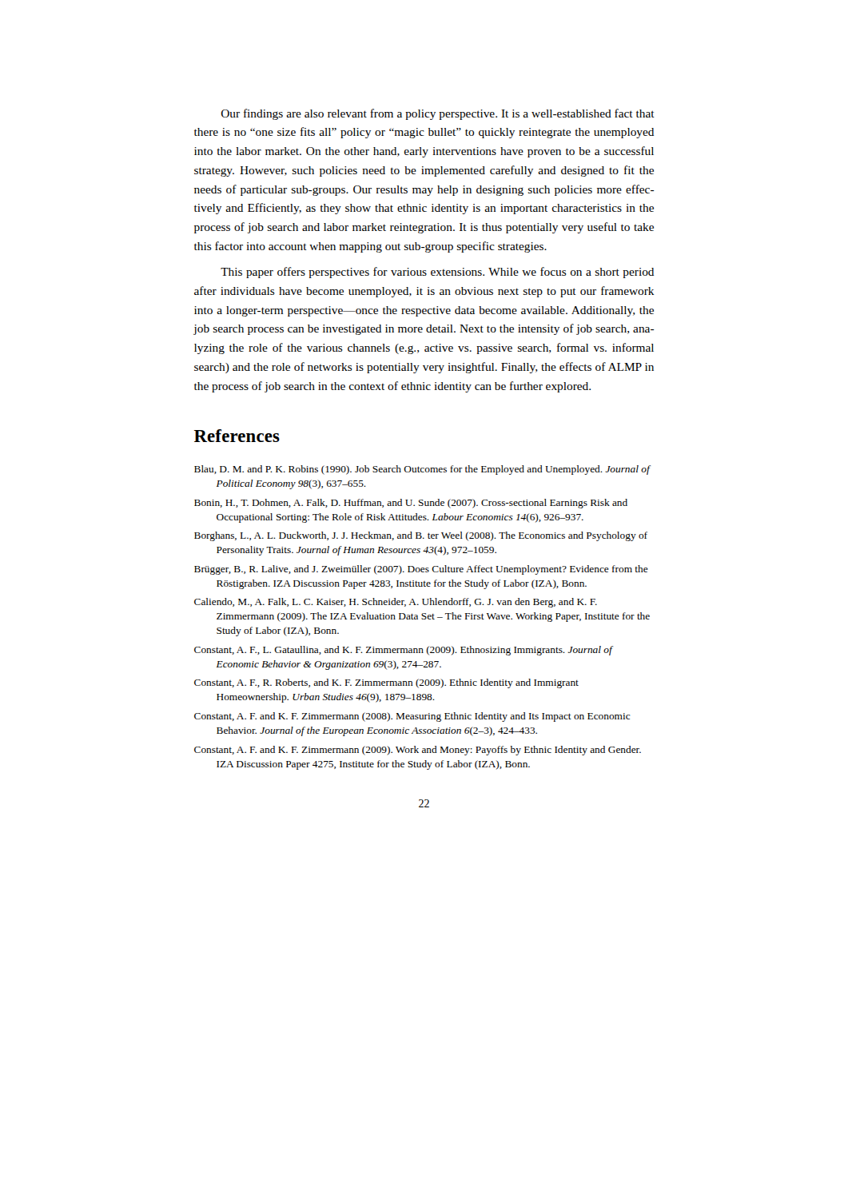Our findings are also relevant from a policy perspective. It is a well-established fact that there is no “one size fits all” policy or “magic bullet” to quickly reintegrate the unemployed into the labor market. On the other hand, early interventions have proven to be a successful strategy. However, such policies need to be implemented carefully and designed to fit the needs of particular sub-groups. Our results may help in designing such policies more effectively and Efficiently, as they show that ethnic identity is an important characteristics in the process of job search and labor market reintegration. It is thus potentially very useful to take this factor into account when mapping out sub-group specific strategies.
This paper offers perspectives for various extensions. While we focus on a short period after individuals have become unemployed, it is an obvious next step to put our framework into a longer-term perspective—once the respective data become available. Additionally, the job search process can be investigated in more detail. Next to the intensity of job search, analyzing the role of the various channels (e.g., active vs. passive search, formal vs. informal search) and the role of networks is potentially very insightful. Finally, the effects of ALMP in the process of job search in the context of ethnic identity can be further explored.
References
Blau, D. M. and P. K. Robins (1990). Job Search Outcomes for the Employed and Unemployed. Journal of Political Economy 98(3), 637–655.
Bonin, H., T. Dohmen, A. Falk, D. Huffman, and U. Sunde (2007). Cross-sectional Earnings Risk and Occupational Sorting: The Role of Risk Attitudes. Labour Economics 14(6), 926–937.
Borghans, L., A. L. Duckworth, J. J. Heckman, and B. ter Weel (2008). The Economics and Psychology of Personality Traits. Journal of Human Resources 43(4), 972–1059.
Brügger, B., R. Lalive, and J. Zweimüller (2007). Does Culture Affect Unemployment? Evidence from the Röstigraben. IZA Discussion Paper 4283, Institute for the Study of Labor (IZA), Bonn.
Caliendo, M., A. Falk, L. C. Kaiser, H. Schneider, A. Uhlendorff, G. J. van den Berg, and K. F. Zimmermann (2009). The IZA Evaluation Data Set – The First Wave. Working Paper, Institute for the Study of Labor (IZA), Bonn.
Constant, A. F., L. Gataullina, and K. F. Zimmermann (2009). Ethnosizing Immigrants. Journal of Economic Behavior & Organization 69(3), 274–287.
Constant, A. F., R. Roberts, and K. F. Zimmermann (2009). Ethnic Identity and Immigrant Homeownership. Urban Studies 46(9), 1879–1898.
Constant, A. F. and K. F. Zimmermann (2008). Measuring Ethnic Identity and Its Impact on Economic Behavior. Journal of the European Economic Association 6(2–3), 424–433.
Constant, A. F. and K. F. Zimmermann (2009). Work and Money: Payoffs by Ethnic Identity and Gender. IZA Discussion Paper 4275, Institute for the Study of Labor (IZA), Bonn.
22